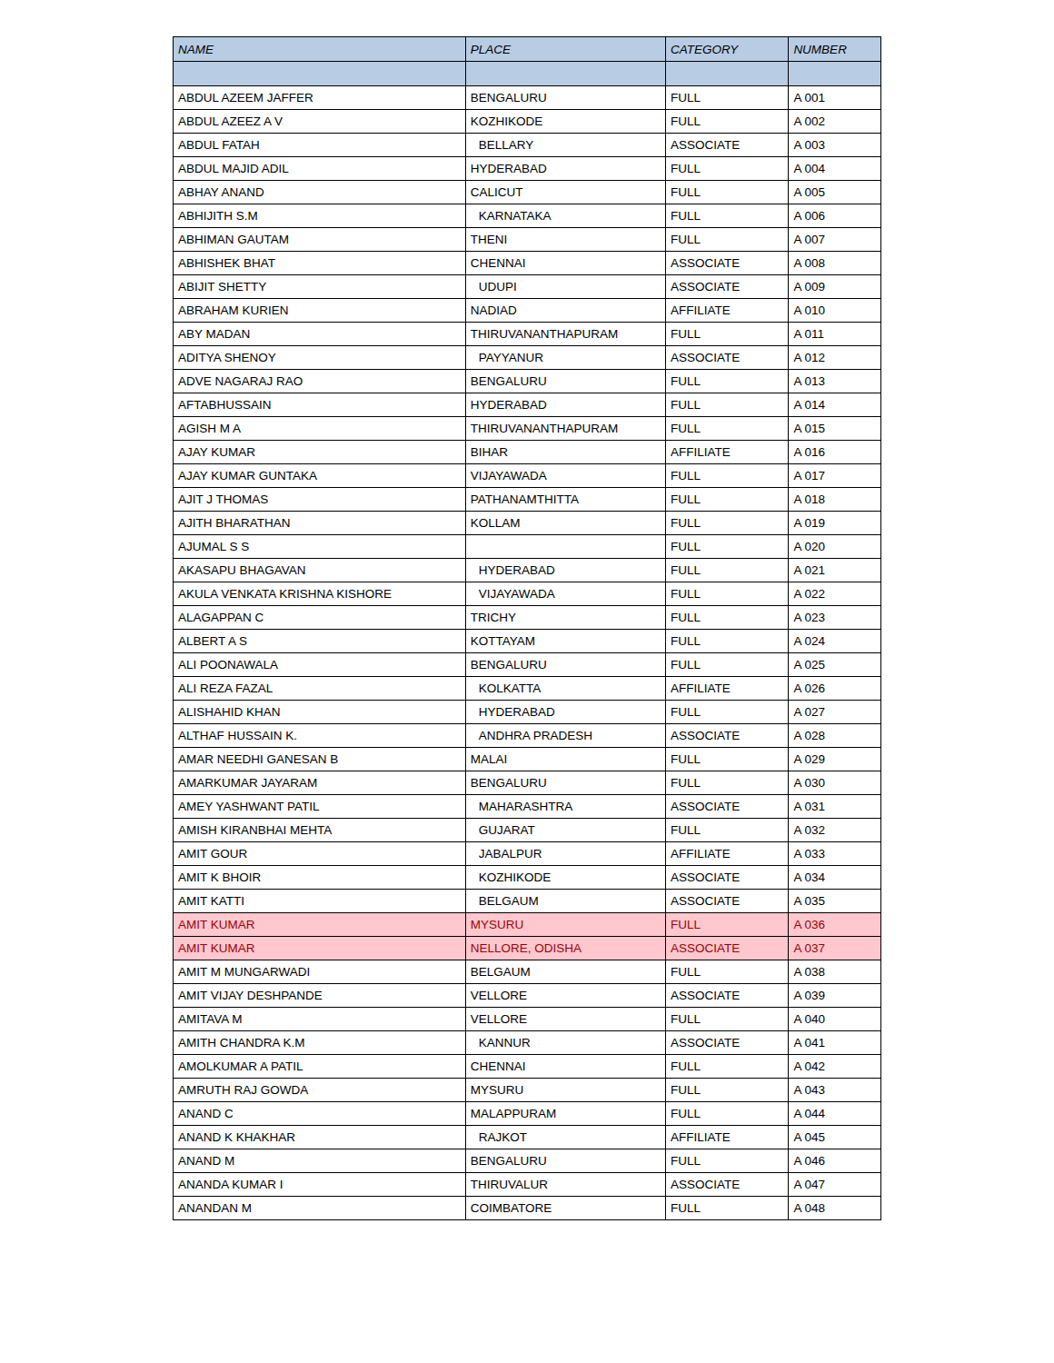| NAME | PLACE | CATEGORY | NUMBER |
| --- | --- | --- | --- |
| ABDUL AZEEM JAFFER | BENGALURU | FULL | A 001 |
| ABDUL AZEEZ A V | KOZHIKODE | FULL | A 002 |
| ABDUL FATAH | BELLARY | ASSOCIATE | A 003 |
| ABDUL MAJID ADIL | HYDERABAD | FULL | A 004 |
| ABHAY ANAND | CALICUT | FULL | A 005 |
| ABHIJITH S.M | KARNATAKA | FULL | A 006 |
| ABHIMAN GAUTAM | THENI | FULL | A 007 |
| ABHISHEK BHAT | CHENNAI | ASSOCIATE | A 008 |
| ABIJIT SHETTY | UDUPI | ASSOCIATE | A 009 |
| ABRAHAM KURIEN | NADIAD | AFFILIATE | A 010 |
| ABY MADAN | THIRUVANANTHAPURAM | FULL | A 011 |
| ADITYA SHENOY | PAYYANUR | ASSOCIATE | A 012 |
| ADVE NAGARAJ RAO | BENGALURU | FULL | A 013 |
| AFTABHUSSAIN | HYDERABAD | FULL | A 014 |
| AGISH M A | THIRUVANANTHAPURAM | FULL | A 015 |
| AJAY KUMAR | BIHAR | AFFILIATE | A 016 |
| AJAY KUMAR GUNTAKA | VIJAYAWADA | FULL | A 017 |
| AJIT J THOMAS | PATHANAMTHITTA | FULL | A 018 |
| AJITH BHARATHAN | KOLLAM | FULL | A 019 |
| AJUMAL S S | | FULL | A 020 |
| AKASAPU BHAGAVAN | HYDERABAD | FULL | A 021 |
| AKULA VENKATA KRISHNA KISHORE | VIJAYAWADA | FULL | A 022 |
| ALAGAPPAN C | TRICHY | FULL | A 023 |
| ALBERT A S | KOTTAYAM | FULL | A 024 |
| ALI POONAWALA | BENGALURU | FULL | A 025 |
| ALI REZA FAZAL | KOLKATTA | AFFILIATE | A 026 |
| ALISHAHID KHAN | HYDERABAD | FULL | A 027 |
| ALTHAF HUSSAIN K. | ANDHRA PRADESH | ASSOCIATE | A 028 |
| AMAR NEEDHI GANESAN B | MALAI | FULL | A 029 |
| AMARKUMAR JAYARAM | BENGALURU | FULL | A 030 |
| AMEY YASHWANT PATIL | MAHARASHTRA | ASSOCIATE | A 031 |
| AMISH KIRANBHAI MEHTA | GUJARAT | FULL | A 032 |
| AMIT GOUR | JABALPUR | AFFILIATE | A 033 |
| AMIT K BHOIR | KOZHIKODE | ASSOCIATE | A 034 |
| AMIT KATTI | BELGAUM | ASSOCIATE | A 035 |
| AMIT KUMAR | MYSURU | FULL | A 036 |
| AMIT KUMAR | NELLORE, ODISHA | ASSOCIATE | A 037 |
| AMIT M MUNGARWADI | BELGAUM | FULL | A 038 |
| AMIT VIJAY DESHPANDE | VELLORE | ASSOCIATE | A 039 |
| AMITAVA M | VELLORE | FULL | A 040 |
| AMITH CHANDRA K.M | KANNUR | ASSOCIATE | A 041 |
| AMOLKUMAR A PATIL | CHENNAI | FULL | A 042 |
| AMRUTH RAJ GOWDA | MYSURU | FULL | A 043 |
| ANAND C | MALAPPURAM | FULL | A 044 |
| ANAND K KHAKHAR | RAJKOT | AFFILIATE | A 045 |
| ANAND M | BENGALURU | FULL | A 046 |
| ANANDA KUMAR I | THIRUVALUR | ASSOCIATE | A 047 |
| ANANDAN M | COIMBATORE | FULL | A 048 |